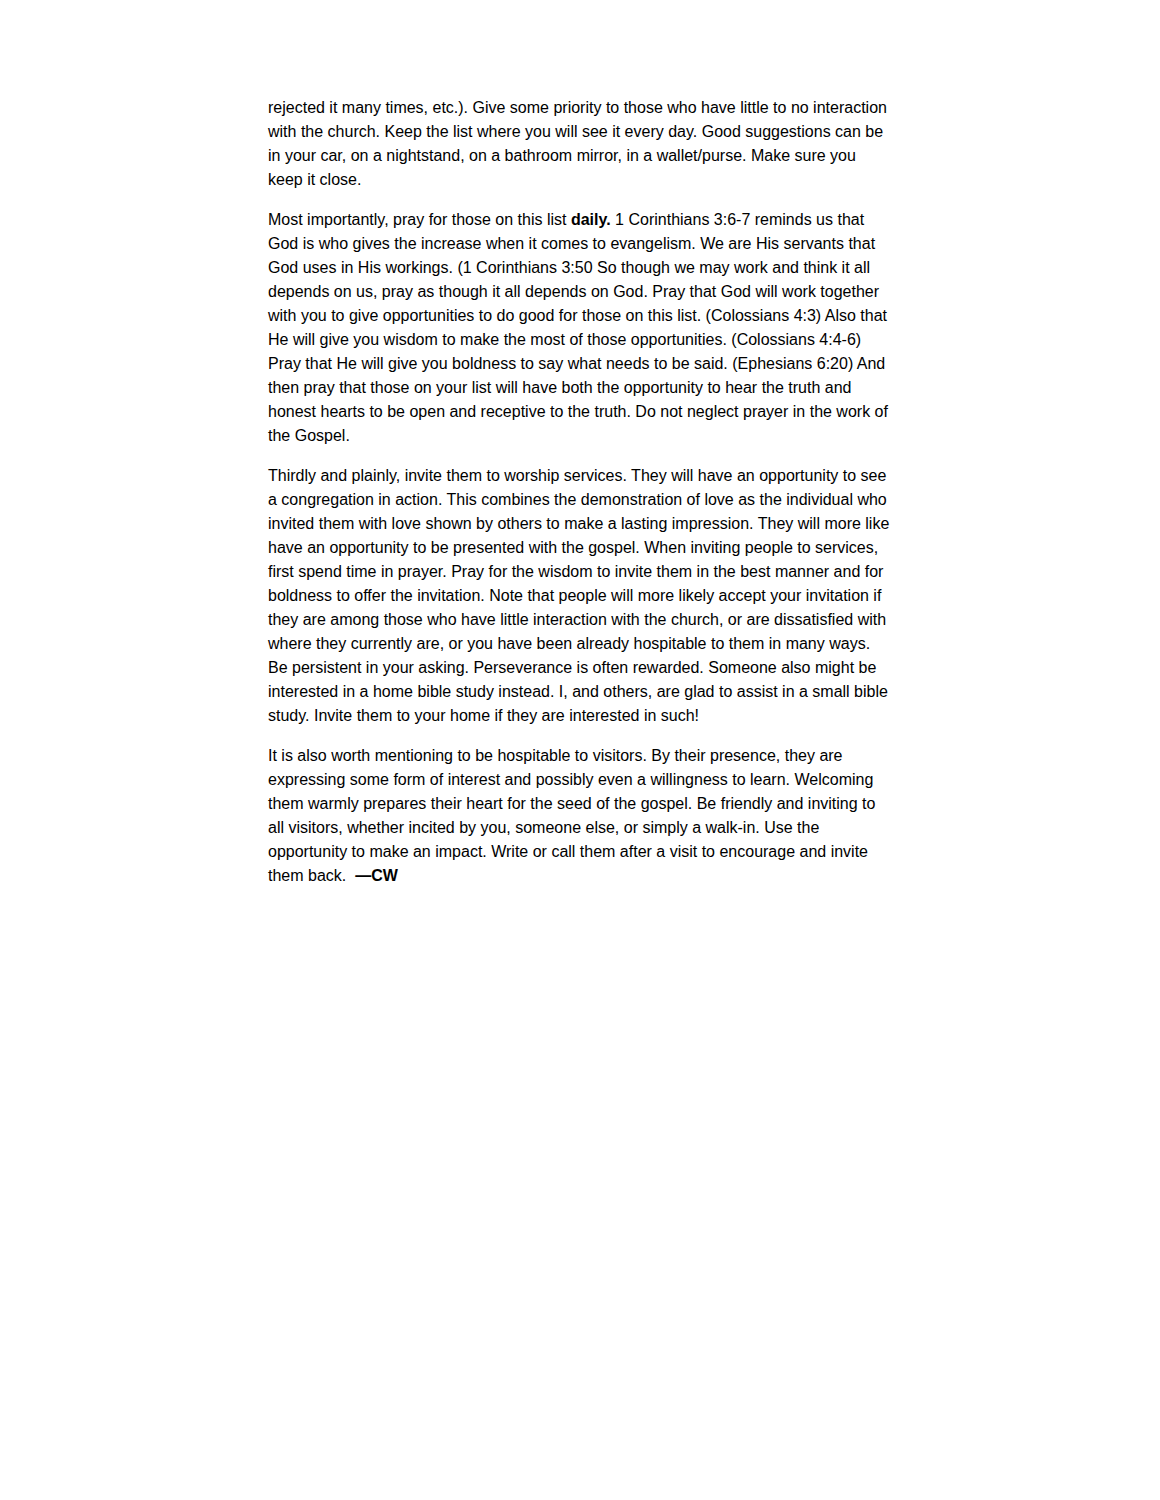rejected it many times, etc.). Give some priority to those who have little to no interaction with the church. Keep the list where you will see it every day. Good suggestions can be in your car, on a nightstand, on a bathroom mirror, in a wallet/purse. Make sure you keep it close.
Most importantly, pray for those on this list daily. 1 Corinthians 3:6-7 reminds us that God is who gives the increase when it comes to evangelism. We are His servants that God uses in His workings. (1 Corinthians 3:50 So though we may work and think it all depends on us, pray as though it all depends on God. Pray that God will work together with you to give opportunities to do good for those on this list. (Colossians 4:3) Also that He will give you wisdom to make the most of those opportunities. (Colossians 4:4-6) Pray that He will give you boldness to say what needs to be said. (Ephesians 6:20) And then pray that those on your list will have both the opportunity to hear the truth and honest hearts to be open and receptive to the truth. Do not neglect prayer in the work of the Gospel.
Thirdly and plainly, invite them to worship services. They will have an opportunity to see a congregation in action. This combines the demonstration of love as the individual who invited them with love shown by others to make a lasting impression. They will more like have an opportunity to be presented with the gospel. When inviting people to services, first spend time in prayer. Pray for the wisdom to invite them in the best manner and for boldness to offer the invitation. Note that people will more likely accept your invitation if they are among those who have little interaction with the church, or are dissatisfied with where they currently are, or you have been already hospitable to them in many ways. Be persistent in your asking. Perseverance is often rewarded. Someone also might be interested in a home bible study instead. I, and others, are glad to assist in a small bible study. Invite them to your home if they are interested in such!
It is also worth mentioning to be hospitable to visitors. By their presence, they are expressing some form of interest and possibly even a willingness to learn. Welcoming them warmly prepares their heart for the seed of the gospel. Be friendly and inviting to all visitors, whether incited by you, someone else, or simply a walk-in. Use the opportunity to make an impact. Write or call them after a visit to encourage and invite them back. —CW